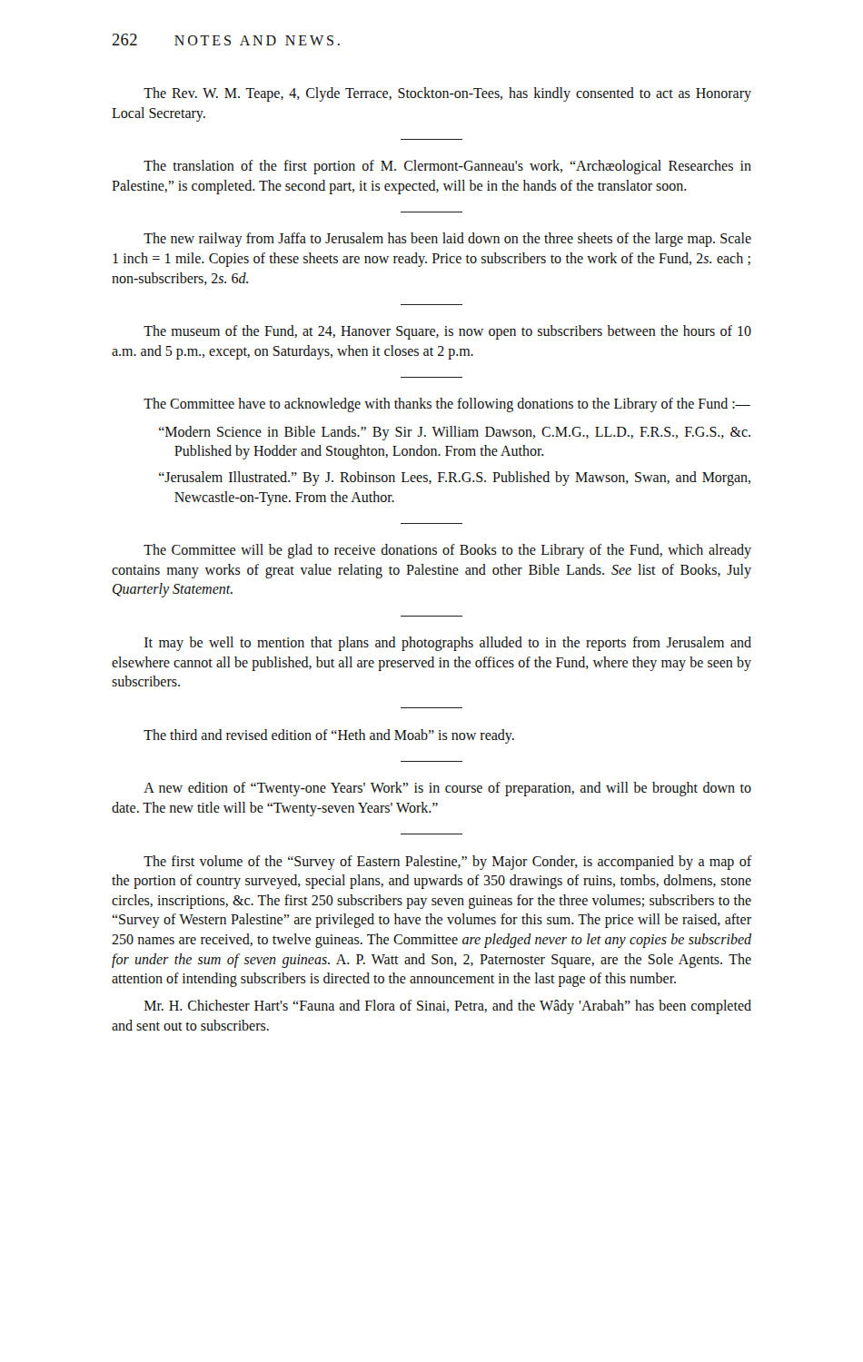262
Notes and News.
The Rev. W. M. Teape, 4, Clyde Terrace, Stockton-on-Tees, has kindly consented to act as Honorary Local Secretary.
The translation of the first portion of M. Clermont-Ganneau's work, “Archæological Researches in Palestine,” is completed. The second part, it is expected, will be in the hands of the translator soon.
The new railway from Jaffa to Jerusalem has been laid down on the three sheets of the large map. Scale 1 inch = 1 mile. Copies of these sheets are now ready. Price to subscribers to the work of the Fund, 2s. each ; non-subscribers, 2s. 6d.
The museum of the Fund, at 24, Hanover Square, is now open to subscribers between the hours of 10 a.m. and 5 p.m., except, on Saturdays, when it closes at 2 p.m.
The Committee have to acknowledge with thanks the following donations to the Library of the Fund :—
“Modern Science in Bible Lands.” By Sir J. William Dawson, C.M.G., LL.D., F.R.S., F.G.S., &c. Published by Hodder and Stoughton, London. From the Author.
“Jerusalem Illustrated.” By J. Robinson Lees, F.R.G.S. Published by Mawson, Swan, and Morgan, Newcastle-on-Tyne. From the Author.
The Committee will be glad to receive donations of Books to the Library of the Fund, which already contains many works of great value relating to Palestine and other Bible Lands. See list of Books, July Quarterly Statement.
It may be well to mention that plans and photographs alluded to in the reports from Jerusalem and elsewhere cannot all be published, but all are preserved in the offices of the Fund, where they may be seen by subscribers.
The third and revised edition of “Heth and Moab” is now ready.
A new edition of “Twenty-one Years' Work” is in course of preparation, and will be brought down to date. The new title will be “Twenty-seven Years' Work.”
The first volume of the “Survey of Eastern Palestine,” by Major Conder, is accompanied by a map of the portion of country surveyed, special plans, and upwards of 350 drawings of ruins, tombs, dolmens, stone circles, inscriptions, &c. The first 250 subscribers pay seven guineas for the three volumes; subscribers to the “Survey of Western Palestine” are privileged to have the volumes for this sum. The price will be raised, after 250 names are received, to twelve guineas. The Committee are pledged never to let any copies be subscribed for under the sum of seven guineas. A. P. Watt and Son, 2, Paternoster Square, are the Sole Agents. The attention of intending subscribers is directed to the announcement in the last page of this number.
Mr. H. Chichester Hart's “Fauna and Flora of Sinai, Petra, and the Wâdy 'Arabah” has been completed and sent out to subscribers.